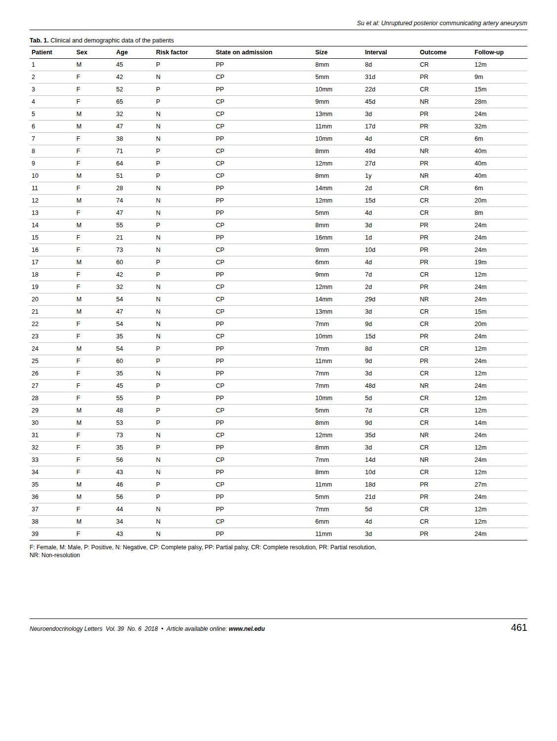Su et al: Unruptured posterior communicating artery aneurysm
Tab. 1. Clinical and demographic data of the patients
| Patient | Sex | Age | Risk factor | State on admission | Size | Interval | Outcome | Follow-up |
| --- | --- | --- | --- | --- | --- | --- | --- | --- |
| 1 | M | 45 | P | PP | 8mm | 8d | CR | 12m |
| 2 | F | 42 | N | CP | 5mm | 31d | PR | 9m |
| 3 | F | 52 | P | PP | 10mm | 22d | CR | 15m |
| 4 | F | 65 | P | CP | 9mm | 45d | NR | 28m |
| 5 | M | 32 | N | CP | 13mm | 3d | PR | 24m |
| 6 | M | 47 | N | CP | 11mm | 17d | PR | 32m |
| 7 | F | 38 | N | PP | 10mm | 4d | CR | 6m |
| 8 | F | 71 | P | CP | 8mm | 49d | NR | 40m |
| 9 | F | 64 | P | CP | 12mm | 27d | PR | 40m |
| 10 | M | 51 | P | CP | 8mm | 1y | NR | 40m |
| 11 | F | 28 | N | PP | 14mm | 2d | CR | 6m |
| 12 | M | 74 | N | PP | 12mm | 15d | CR | 20m |
| 13 | F | 47 | N | PP | 5mm | 4d | CR | 8m |
| 14 | M | 55 | P | CP | 8mm | 3d | PR | 24m |
| 15 | F | 21 | N | PP | 16mm | 1d | PR | 24m |
| 16 | F | 73 | N | CP | 9mm | 10d | PR | 24m |
| 17 | M | 60 | P | CP | 6mm | 4d | PR | 19m |
| 18 | F | 42 | P | PP | 9mm | 7d | CR | 12m |
| 19 | F | 32 | N | CP | 12mm | 2d | PR | 24m |
| 20 | M | 54 | N | CP | 14mm | 29d | NR | 24m |
| 21 | M | 47 | N | CP | 13mm | 3d | CR | 15m |
| 22 | F | 54 | N | PP | 7mm | 9d | CR | 20m |
| 23 | F | 35 | N | CP | 10mm | 15d | PR | 24m |
| 24 | M | 54 | P | PP | 7mm | 8d | CR | 12m |
| 25 | F | 60 | P | PP | 11mm | 9d | PR | 24m |
| 26 | F | 35 | N | PP | 7mm | 3d | CR | 12m |
| 27 | F | 45 | P | CP | 7mm | 48d | NR | 24m |
| 28 | F | 55 | P | PP | 10mm | 5d | CR | 12m |
| 29 | M | 48 | P | CP | 5mm | 7d | CR | 12m |
| 30 | M | 53 | P | PP | 8mm | 9d | CR | 14m |
| 31 | F | 73 | N | CP | 12mm | 35d | NR | 24m |
| 32 | F | 35 | P | PP | 8mm | 3d | CR | 12m |
| 33 | F | 56 | N | CP | 7mm | 14d | NR | 24m |
| 34 | F | 43 | N | PP | 8mm | 10d | CR | 12m |
| 35 | M | 46 | P | CP | 11mm | 18d | PR | 27m |
| 36 | M | 56 | P | PP | 5mm | 21d | PR | 24m |
| 37 | F | 44 | N | PP | 7mm | 5d | CR | 12m |
| 38 | M | 34 | N | CP | 6mm | 4d | CR | 12m |
| 39 | F | 43 | N | PP | 11mm | 3d | PR | 24m |
F: Female, M: Male, P: Positive, N: Negative, CP: Complete palsy, PP: Partial palsy, CR: Complete resolution, PR: Partial resolution,
NR: Non-resolution
Neuroendocrinology Letters Vol. 39 No. 6 2018 • Article available online: www.nel.edu
461